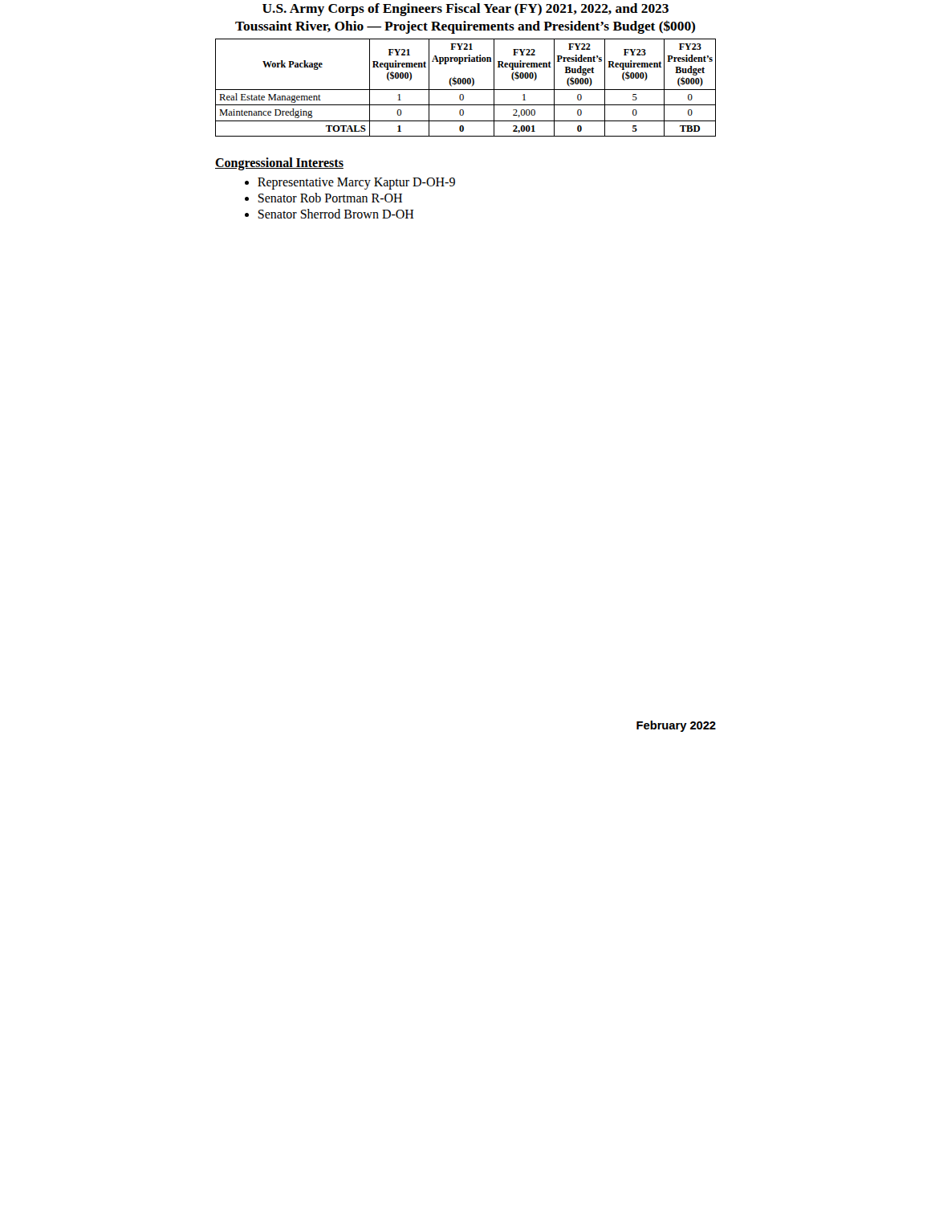U.S. Army Corps of Engineers Fiscal Year (FY) 2021, 2022, and 2023 Toussaint River, Ohio — Project Requirements and President’s Budget ($000)
| Work Package | FY21 Requirement ($000) | FY21 Appropriation ($000) | FY22 Requirement ($000) | FY22 President’s Budget ($000) | FY23 Requirement ($000) | FY23 President’s Budget ($000) |
| --- | --- | --- | --- | --- | --- | --- |
| Real Estate Management | 1 | 0 | 1 | 0 | 5 | 0 |
| Maintenance Dredging | 0 | 0 | 2,000 | 0 | 0 | 0 |
| TOTALS | 1 | 0 | 2,001 | 0 | 5 | TBD |
Congressional Interests
Representative Marcy Kaptur D-OH-9
Senator Rob Portman R-OH
Senator Sherrod Brown D-OH
February 2022